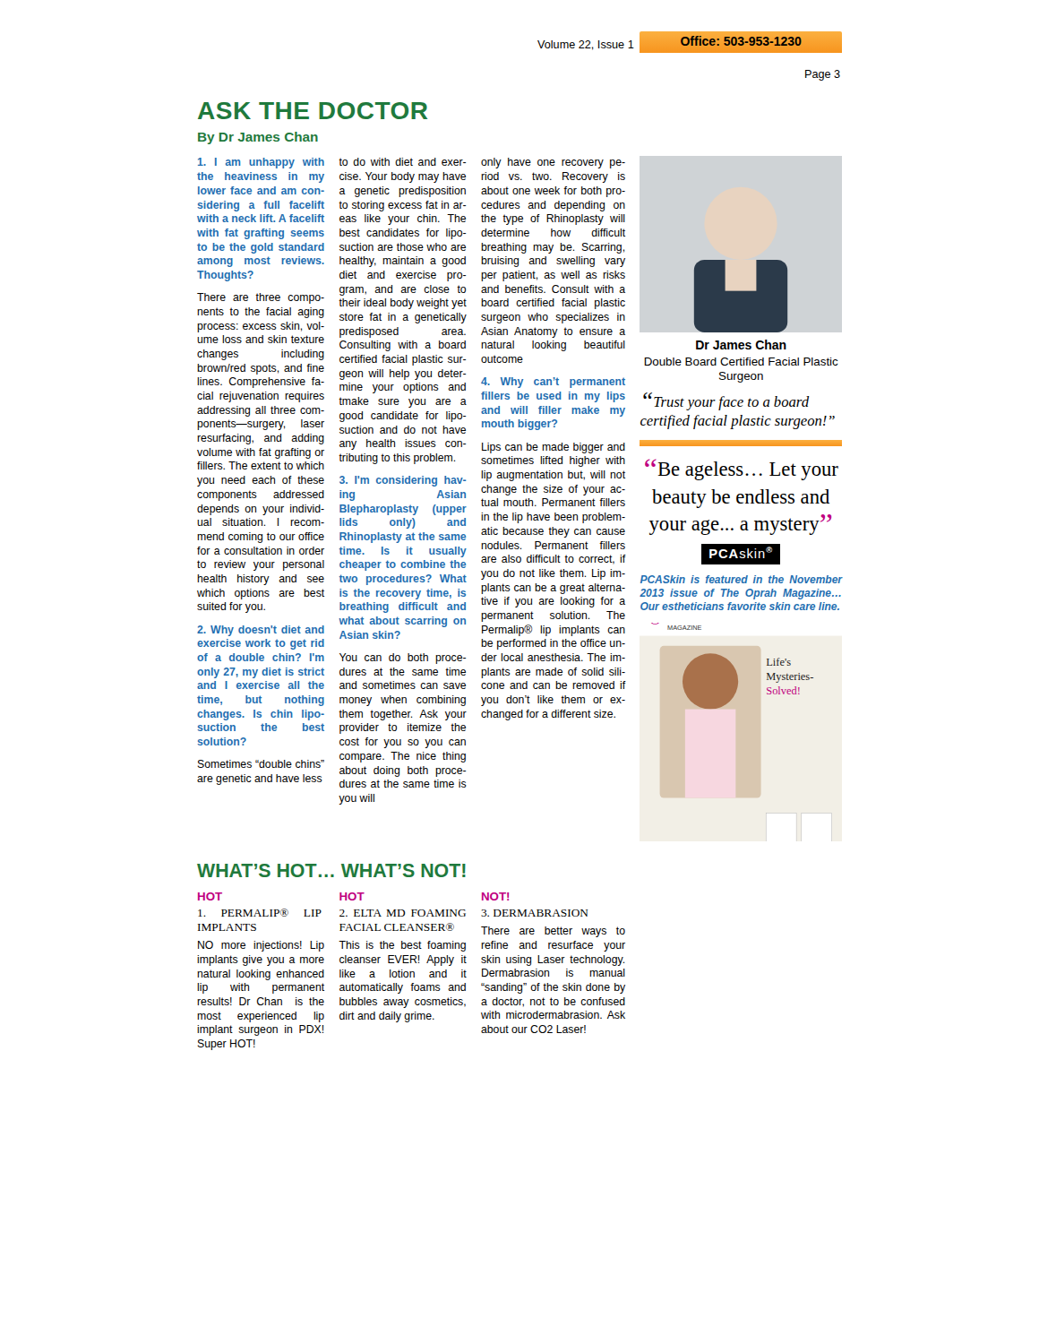Volume 22, Issue 1
Office: 503-953-1230
Page 3
ASK THE DOCTOR
By Dr James Chan
1. I am unhappy with the heaviness in my lower face and am considering a full facelift with a neck lift. A facelift with fat grafting seems to be the gold standard among most reviews. Thoughts?
There are three components to the facial aging process: excess skin, volume loss and skin texture changes including brown/red spots, and fine lines. Comprehensive facial rejuvenation requires addressing all three components—surgery, laser resurfacing, and adding volume with fat grafting or fillers. The extent to which you need each of these components addressed depends on your individual situation. I recommend coming to our office for a consultation in order to review your personal health history and see which options are best suited for you.
2. Why doesn't diet and exercise work to get rid of a double chin? I'm only 27, my diet is strict and I exercise all the time, but nothing changes. Is chin liposuction the best solution?
Sometimes “double chins” are genetic and have less
to do with diet and exercise. Your body may have a genetic predisposition to storing excess fat in areas like your chin. The best candidates for liposuction are those who are healthy, maintain a good diet and exercise program, and are close to their ideal body weight yet store fat in a genetically predisposed area. Consulting with a board certified facial plastic surgeon will help you determine your options and tmake sure you are a good candidate for liposuction and do not have any health issues contributing to this problem.
3. I'm considering having Asian Blepharoplasty (upper lids only) and Rhinoplasty at the same time. Is it usually cheaper to combine the two procedures? What is the recovery time, is breathing difficult and what about scarring on Asian skin?
You can do both procedures at the same time and sometimes can save money when combining them together. Ask your provider to itemize the cost for you so you can compare. The nice thing about doing both procedures at the same time is you will
only have one recovery period vs. two. Recovery is about one week for both procedures and depending on the type of Rhinoplasty will determine how difficult breathing may be. Scarring, bruising and swelling vary per patient, as well as risks and benefits. Consult with a board certified facial plastic surgeon who specializes in Asian Anatomy to ensure a natural looking beautiful outcome
4. Why can’t permanent fillers be used in my lips and will filler make my mouth bigger?
Lips can be made bigger and sometimes lifted higher with lip augmentation but, will not change the size of your actual mouth. Permanent fillers in the lip have been problematic because they can cause nodules. Permanent fillers are also difficult to correct, if you do not like them. Lip implants can be a great alternative if you are looking for a permanent solution. The Permalip® lip implants can be performed in the office under local anesthesia. The implants are made of solid silicone and can be removed if you don’t like them or exchanged for a different size.
Dr James Chan
Double Board Certified Facial Plastic Surgeon
“Trust your face to a board certified facial plastic surgeon!”
“Be ageless… Let your beauty be endless and your age... a mystery”
PCAskin®
PCASkin is featured in the November 2013 issue of The Oprah Magazine… Our estheticians favorite skin care line.
WHAT’S HOT… WHAT’S NOT!
HOT
1. PERMALIP® LIP IMPLANTS
NO more injections! Lip implants give you a more natural looking enhanced lip with permanent results! Dr Chan is the most experienced lip implant surgeon in PDX! Super HOT!
HOT
2. ELTA MD FOAMING FACIAL CLEANSER®
This is the best foaming cleanser EVER! Apply it like a lotion and it automatically foams and bubbles away cosmetics, dirt and daily grime.
NOT!
3. DERMABRASION
There are better ways to refine and resurface your skin using Laser technology. Dermabrasion is manual “sanding” of the skin done by a doctor, not to be confused with microdermabrasion. Ask about our CO2 Laser!